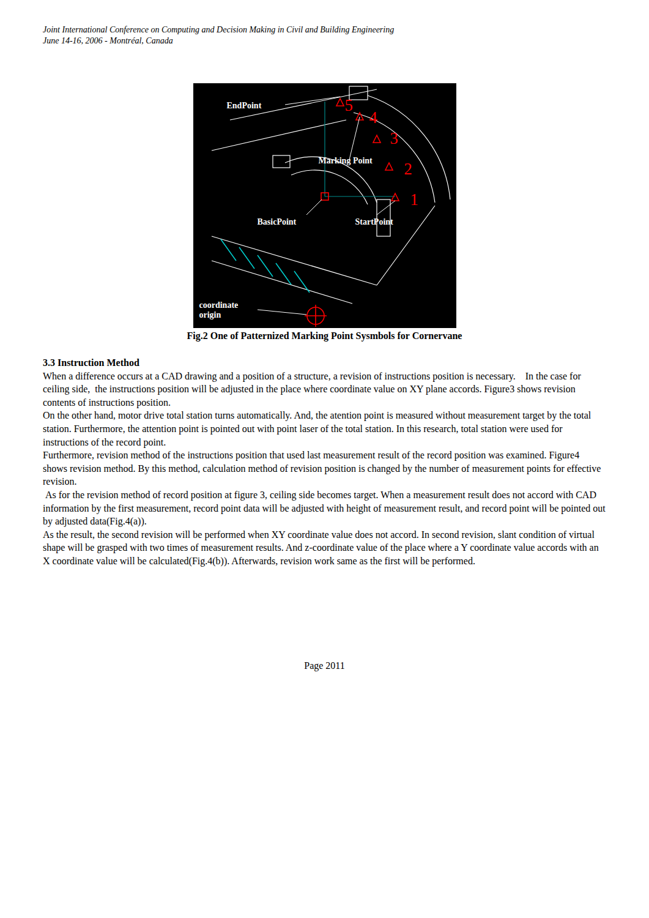Joint International Conference on Computing and Decision Making in Civil and Building Engineering
June 14-16, 2006 - Montréal, Canada
EndPoint Marking Point BasicPoint StartPoint coordinate origin 5 4 3 2 1
Fig.2 One of Patternized Marking Point Sysmbols for Cornervane
3.3 Instruction Method
When a difference occurs at a CAD drawing and a position of a structure, a revision of instructions position is necessary. In the case for ceiling side, the instructions position will be adjusted in the place where coordinate value on XY plane accords. Figure3 shows revision contents of instructions position.
On the other hand, motor drive total station turns automatically. And, the atention point is measured without measurement target by the total station. Furthermore, the attention point is pointed out with point laser of the total station. In this research, total station were used for instructions of the record point.
Furthermore, revision method of the instructions position that used last measurement result of the record position was examined. Figure4 shows revision method. By this method, calculation method of revision position is changed by the number of measurement points for effective revision.
As for the revision method of record position at figure 3, ceiling side becomes target. When a measurement result does not accord with CAD information by the first measurement, record point data will be adjusted with height of measurement result, and record point will be pointed out by adjusted data(Fig.4(a)).
As the result, the second revision will be performed when XY coordinate value does not accord. In second revision, slant condition of virtual shape will be grasped with two times of measurement results. And z-coordinate value of the place where a Y coordinate value accords with an X coordinate value will be calculated(Fig.4(b)). Afterwards, revision work same as the first will be performed.
Page 2011